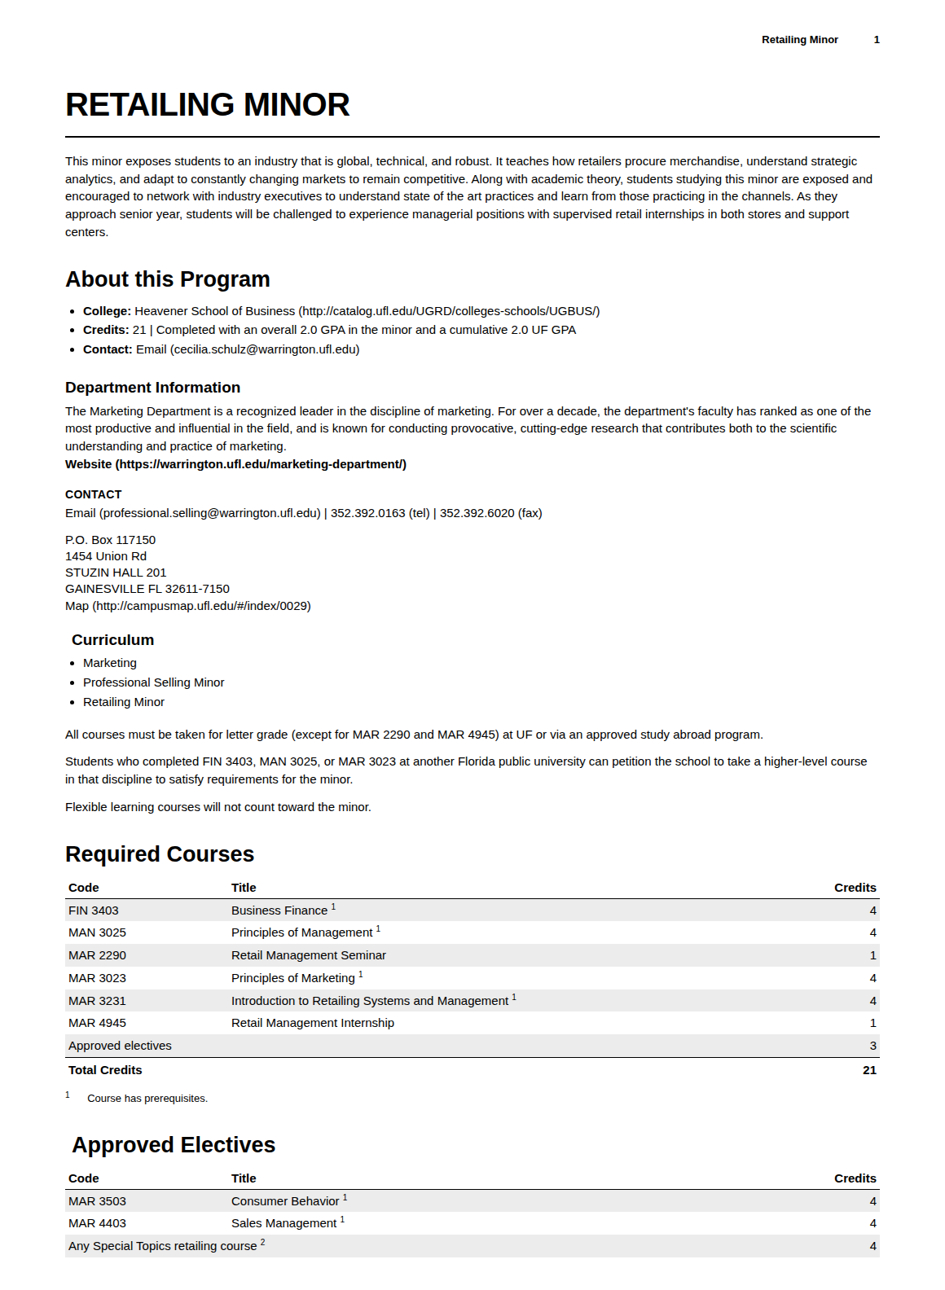Retailing Minor 1
RETAILING MINOR
This minor exposes students to an industry that is global, technical, and robust. It teaches how retailers procure merchandise, understand strategic analytics, and adapt to constantly changing markets to remain competitive. Along with academic theory, students studying this minor are exposed and encouraged to network with industry executives to understand state of the art practices and learn from those practicing in the channels. As they approach senior year, students will be challenged to experience managerial positions with supervised retail internships in both stores and support centers.
About this Program
College: Heavener School of Business (http://catalog.ufl.edu/UGRD/colleges-schools/UGBUS/)
Credits: 21 | Completed with an overall 2.0 GPA in the minor and a cumulative 2.0 UF GPA
Contact: Email (cecilia.schulz@warrington.ufl.edu)
Department Information
The Marketing Department is a recognized leader in the discipline of marketing. For over a decade, the department's faculty has ranked as one of the most productive and influential in the field, and is known for conducting provocative, cutting-edge research that contributes both to the scientific understanding and practice of marketing.
Website (https://warrington.ufl.edu/marketing-department/)
CONTACT
Email (professional.selling@warrington.ufl.edu) | 352.392.0163 (tel) | 352.392.6020 (fax)
P.O. Box 117150
1454 Union Rd
STUZIN HALL 201
GAINESVILLE FL 32611-7150
Map (http://campusmap.ufl.edu/#/index/0029)
Curriculum
Marketing
Professional Selling Minor
Retailing Minor
All courses must be taken for letter grade (except for MAR 2290 and MAR 4945) at UF or via an approved study abroad program.
Students who completed FIN 3403, MAN 3025, or MAR 3023 at another Florida public university can petition the school to take a higher-level course in that discipline to satisfy requirements for the minor.
Flexible learning courses will not count toward the minor.
Required Courses
| Code | Title | Credits |
| --- | --- | --- |
| FIN 3403 | Business Finance 1 | 4 |
| MAN 3025 | Principles of Management 1 | 4 |
| MAR 2290 | Retail Management Seminar | 1 |
| MAR 3023 | Principles of Marketing 1 | 4 |
| MAR 3231 | Introduction to Retailing Systems and Management 1 | 4 |
| MAR 4945 | Retail Management Internship | 1 |
| Approved electives | | 3 |
| Total Credits | | 21 |
1 Course has prerequisites.
Approved Electives
| Code | Title | Credits |
| --- | --- | --- |
| MAR 3503 | Consumer Behavior 1 | 4 |
| MAR 4403 | Sales Management 1 | 4 |
| Any Special Topics retailing course 2 | 4 |